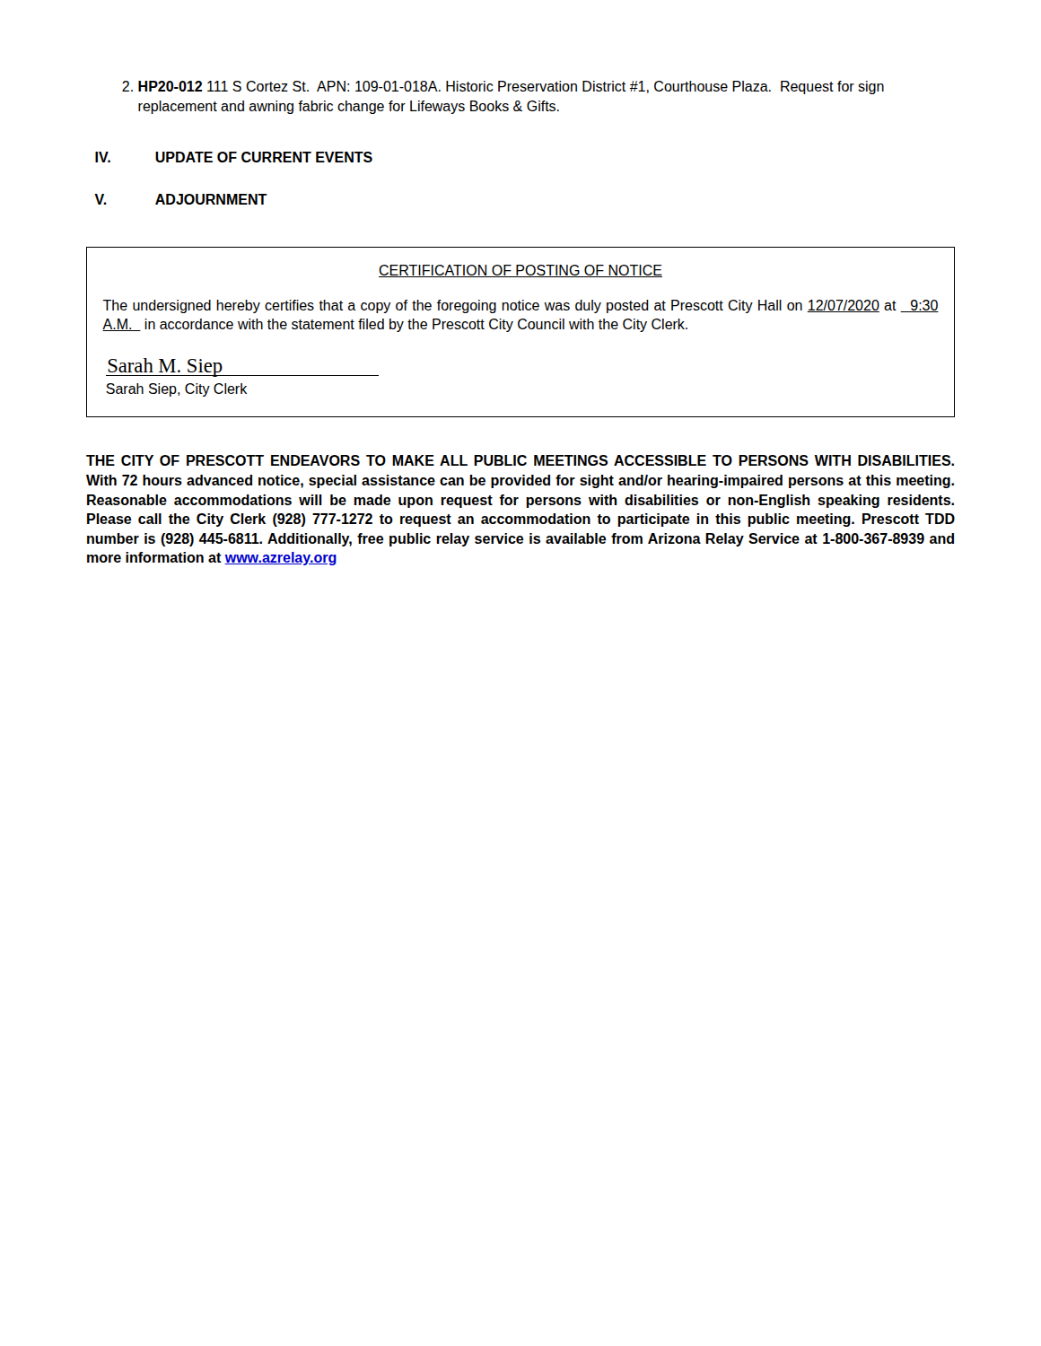HP20-012 111 S Cortez St. APN: 109-01-018A. Historic Preservation District #1, Courthouse Plaza. Request for sign replacement and awning fabric change for Lifeways Books & Gifts.
IV. UPDATE OF CURRENT EVENTS
V. ADJOURNMENT
CERTIFICATION OF POSTING OF NOTICE
The undersigned hereby certifies that a copy of the foregoing notice was duly posted at Prescott City Hall on 12/07/2020 at 9:30 A.M. in accordance with the statement filed by the Prescott City Council with the City Clerk.
Sarah M. Siep
Sarah Siep, City Clerk
THE CITY OF PRESCOTT ENDEAVORS TO MAKE ALL PUBLIC MEETINGS ACCESSIBLE TO PERSONS WITH DISABILITIES. With 72 hours advanced notice, special assistance can be provided for sight and/or hearing-impaired persons at this meeting. Reasonable accommodations will be made upon request for persons with disabilities or non-English speaking residents. Please call the City Clerk (928) 777-1272 to request an accommodation to participate in this public meeting. Prescott TDD number is (928) 445-6811. Additionally, free public relay service is available from Arizona Relay Service at 1-800-367-8939 and more information at www.azrelay.org